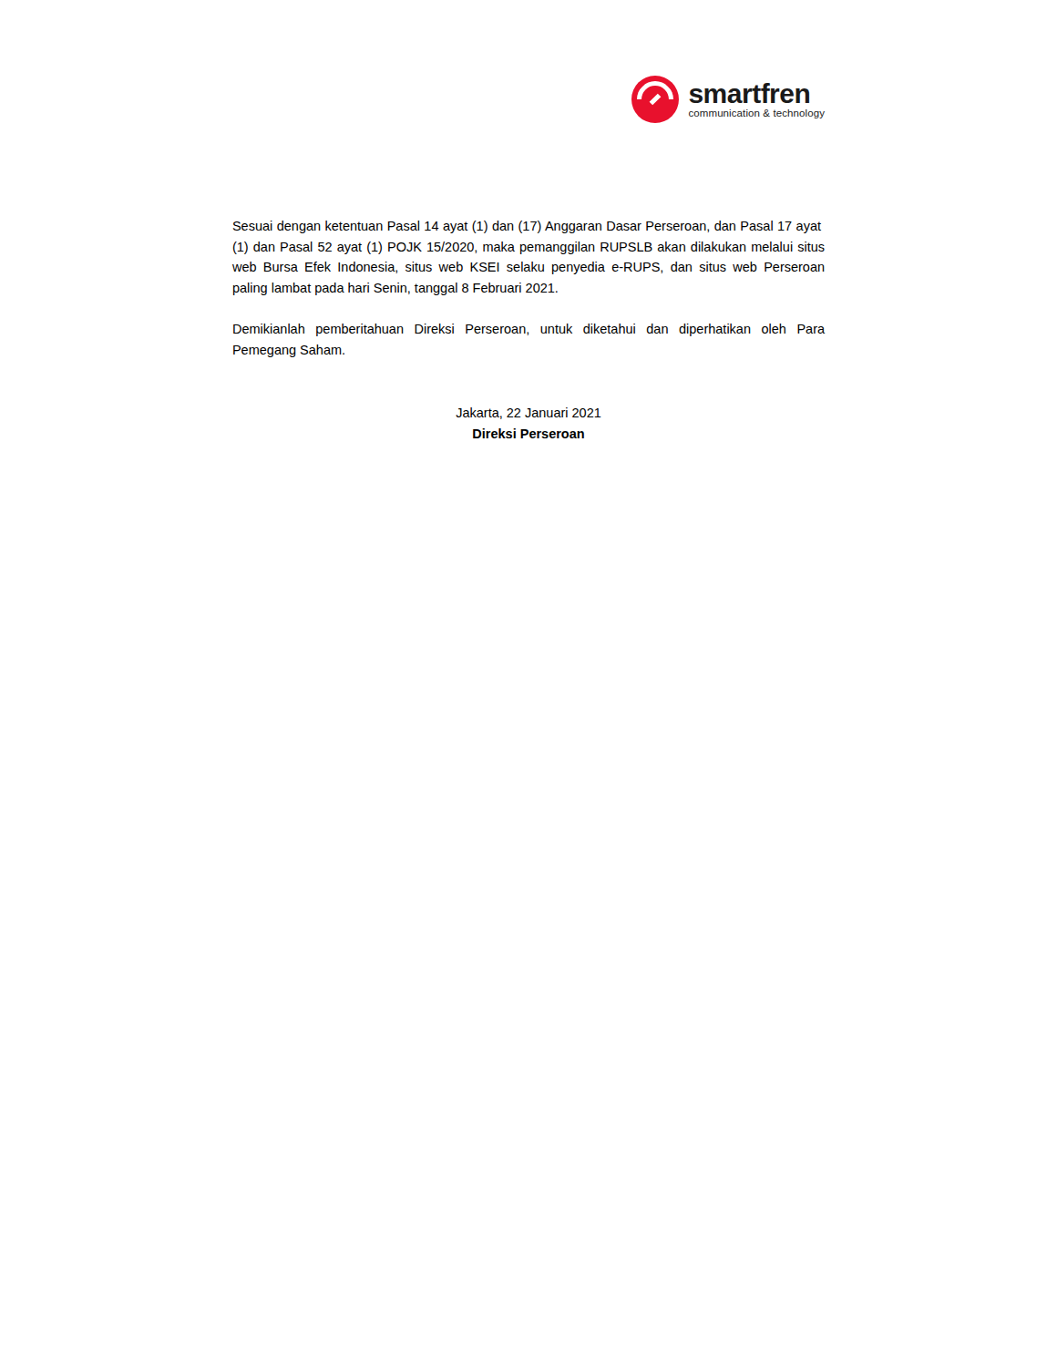smartfren communication & technology
Sesuai dengan ketentuan Pasal 14 ayat (1) dan (17) Anggaran Dasar Perseroan, dan Pasal 17 ayat (1) dan Pasal 52 ayat (1) POJK 15/2020, maka pemanggilan RUPSLB akan dilakukan melalui situs web Bursa Efek Indonesia, situs web KSEI selaku penyedia e-RUPS, dan situs web Perseroan paling lambat pada hari Senin, tanggal 8 Februari 2021.
Demikianlah pemberitahuan Direksi Perseroan, untuk diketahui dan diperhatikan oleh Para Pemegang Saham.
Jakarta, 22 Januari 2021
Direksi Perseroan